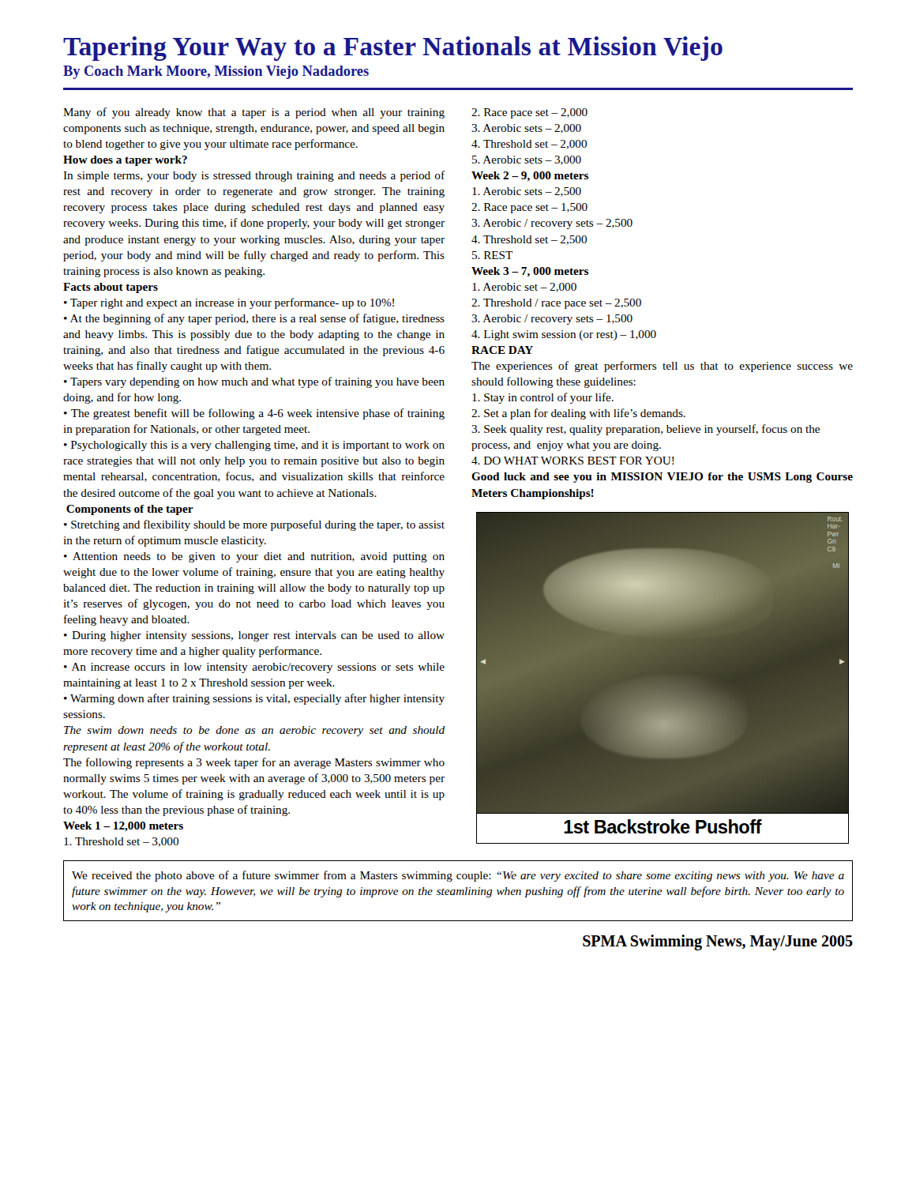Tapering Your Way to a Faster Nationals at Mission Viejo
By Coach Mark Moore, Mission Viejo Nadadores
Many of you already know that a taper is a period when all your training components such as technique, strength, endurance, power, and speed all begin to blend together to give you your ultimate race performance.
How does a taper work?
In simple terms, your body is stressed through training and needs a period of rest and recovery in order to regenerate and grow stronger. The training recovery process takes place during scheduled rest days and planned easy recovery weeks. During this time, if done properly, your body will get stronger and produce instant energy to your working muscles. Also, during your taper period, your body and mind will be fully charged and ready to perform. This training process is also known as peaking.
Facts about tapers
• Taper right and expect an increase in your performance- up to 10%!
• At the beginning of any taper period, there is a real sense of fatigue, tiredness and heavy limbs. This is possibly due to the body adapting to the change in training, and also that tiredness and fatigue accumulated in the previous 4-6 weeks that has finally caught up with them.
• Tapers vary depending on how much and what type of training you have been doing, and for how long.
• The greatest benefit will be following a 4-6 week intensive phase of training in preparation for Nationals, or other targeted meet.
• Psychologically this is a very challenging time, and it is important to work on race strategies that will not only help you to remain positive but also to begin mental rehearsal, concentration, focus, and visualization skills that reinforce the desired outcome of the goal you want to achieve at Nationals.
Components of the taper
• Stretching and flexibility should be more purposeful during the taper, to assist in the return of optimum muscle elasticity.
• Attention needs to be given to your diet and nutrition, avoid putting on weight due to the lower volume of training, ensure that you are eating healthy balanced diet. The reduction in training will allow the body to naturally top up it’s reserves of glycogen, you do not need to carbo load which leaves you feeling heavy and bloated.
• During higher intensity sessions, longer rest intervals can be used to allow more recovery time and a higher quality performance.
• An increase occurs in low intensity aerobic/recovery sessions or sets while maintaining at least 1 to 2 x Threshold session per week.
• Warming down after training sessions is vital, especially after higher intensity sessions.
The swim down needs to be done as an aerobic recovery set and should represent at least 20% of the workout total.
The following represents a 3 week taper for an average Masters swimmer who normally swims 5 times per week with an average of 3,000 to 3,500 meters per workout. The volume of training is gradually reduced each week until it is up to 40% less than the previous phase of training.
Week 1 – 12,000 meters
1. Threshold set – 3,000
2. Race pace set – 2,000
3. Aerobic sets – 2,000
4. Threshold set – 2,000
5. Aerobic sets – 3,000
Week 2 – 9, 000 meters
1. Aerobic sets – 2,500
2. Race pace set – 1,500
3. Aerobic / recovery sets – 2,500
4. Threshold set – 2,500
5. REST
Week 3 – 7, 000 meters
1. Aerobic set – 2,000
2. Threshold / race pace set – 2,500
3. Aerobic / recovery sets – 1,500
4. Light swim session (or rest) – 1,000
RACE DAY
The experiences of great performers tell us that to experience success we should following these guidelines:
1. Stay in control of your life.
2. Set a plan for dealing with life’s demands.
3. Seek quality rest, quality preparation, believe in yourself, focus on the process, and enjoy what you are doing.
4. DO WHAT WORKS BEST FOR YOU!
Good luck and see you in MISSION VIEJO for the USMS Long Course Meters Championships!
Rout.
Har-
Pwr
Gn
C9
MI
◀
▶
1st Backstroke Pushoff
We received the photo above of a future swimmer from a Masters swimming couple: “We are very excited to share some exciting news with you. We have a future swimmer on the way. However, we will be trying to improve on the steamlining when pushing off from the uterine wall before birth. Never too early to work on technique, you know.”
SPMA Swimming News, May/June 2005